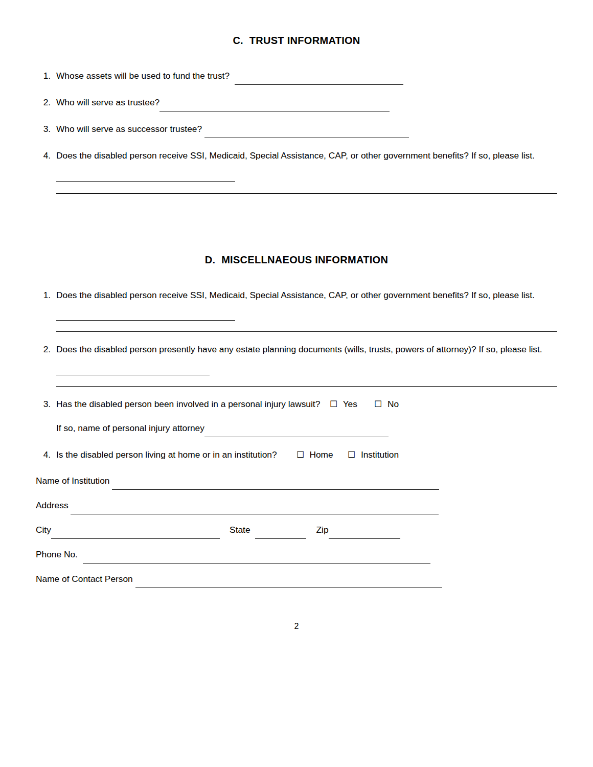C. TRUST INFORMATION
Whose assets will be used to fund the trust?
Who will serve as trustee?
Who will serve as successor trustee?
Does the disabled person receive SSI, Medicaid, Special Assistance, CAP, or other government benefits? If so, please list.
D. MISCELLNAEOUS INFORMATION
Does the disabled person receive SSI, Medicaid, Special Assistance, CAP, or other government benefits? If so, please list.
Does the disabled person presently have any estate planning documents (wills, trusts, powers of attorney)? If so, please list.
Has the disabled person been involved in a personal injury lawsuit? ☐ Yes ☐ No
If so, name of personal injury attorney
Is the disabled person living at home or in an institution? ☐ Home ☐ Institution
Name of Institution
Address
City State Zip
Phone No.
Name of Contact Person
2